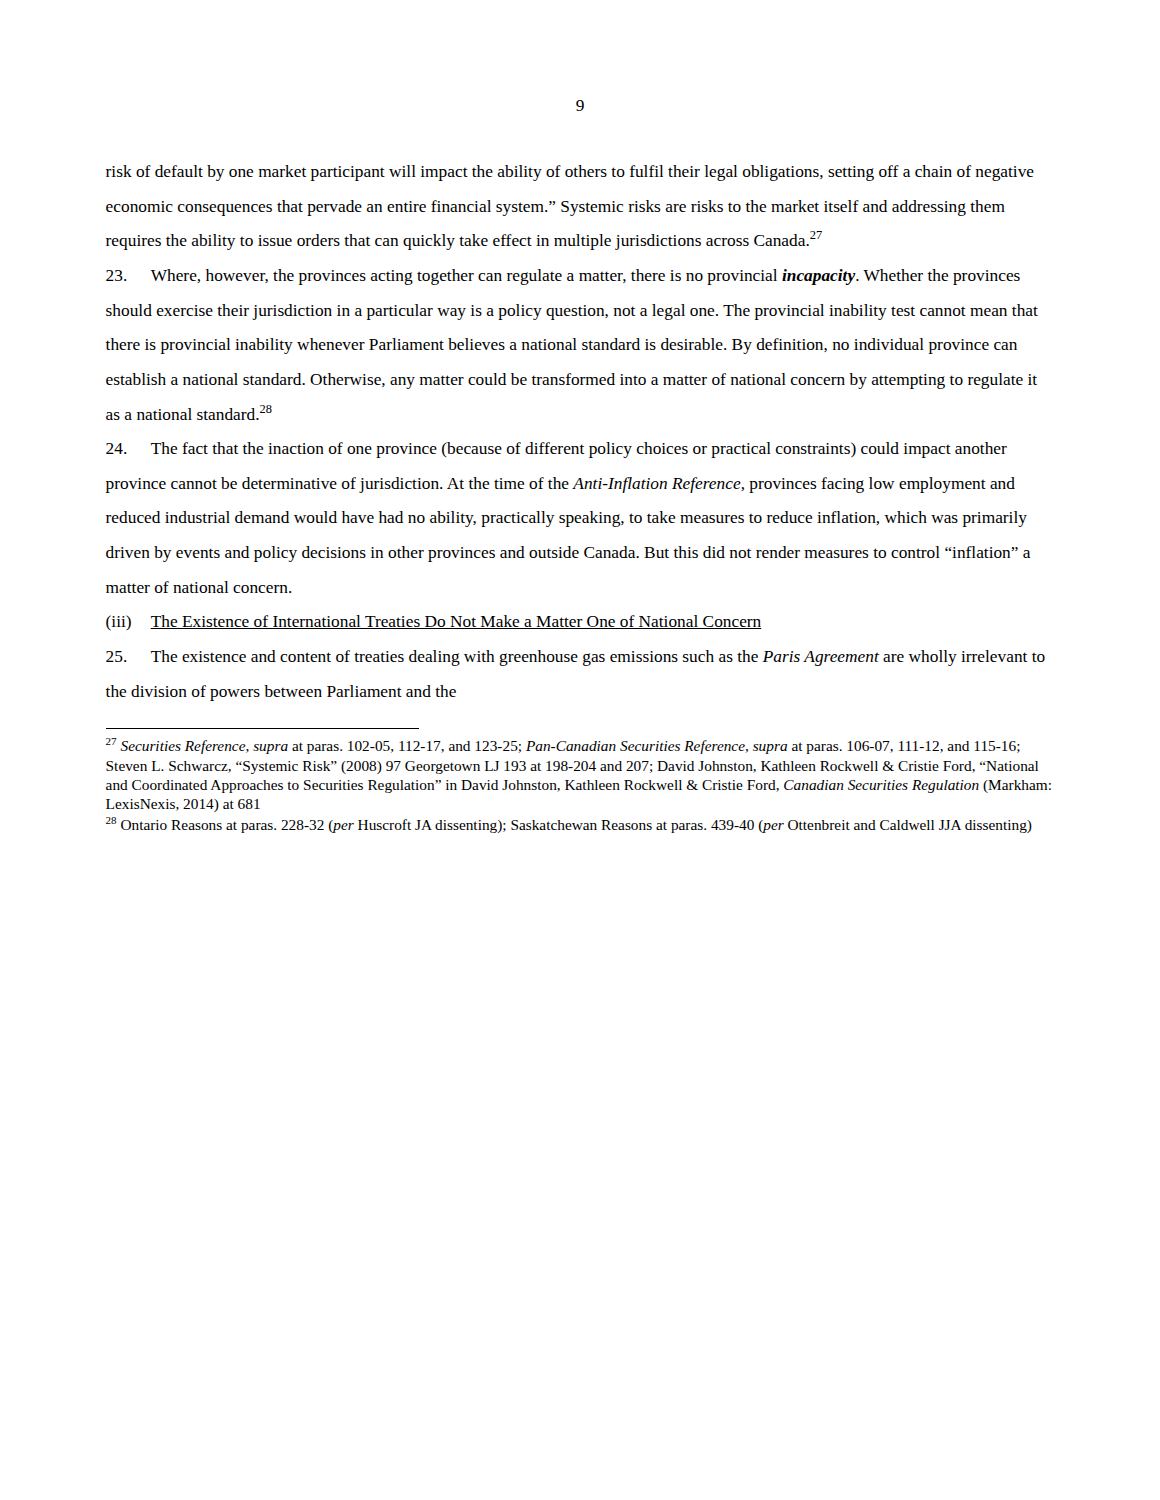9
risk of default by one market participant will impact the ability of others to fulfil their legal obligations, setting off a chain of negative economic consequences that pervade an entire financial system.” Systemic risks are risks to the market itself and addressing them requires the ability to issue orders that can quickly take effect in multiple jurisdictions across Canada.27
23. Where, however, the provinces acting together can regulate a matter, there is no provincial incapacity. Whether the provinces should exercise their jurisdiction in a particular way is a policy question, not a legal one. The provincial inability test cannot mean that there is provincial inability whenever Parliament believes a national standard is desirable. By definition, no individual province can establish a national standard. Otherwise, any matter could be transformed into a matter of national concern by attempting to regulate it as a national standard.28
24. The fact that the inaction of one province (because of different policy choices or practical constraints) could impact another province cannot be determinative of jurisdiction. At the time of the Anti-Inflation Reference, provinces facing low employment and reduced industrial demand would have had no ability, practically speaking, to take measures to reduce inflation, which was primarily driven by events and policy decisions in other provinces and outside Canada. But this did not render measures to control “inflation” a matter of national concern.
(iii) The Existence of International Treaties Do Not Make a Matter One of National Concern
25. The existence and content of treaties dealing with greenhouse gas emissions such as the Paris Agreement are wholly irrelevant to the division of powers between Parliament and the
27 Securities Reference, supra at paras. 102-05, 112-17, and 123-25; Pan-Canadian Securities Reference, supra at paras. 106-07, 111-12, and 115-16; Steven L. Schwarcz, “Systemic Risk” (2008) 97 Georgetown LJ 193 at 198-204 and 207; David Johnston, Kathleen Rockwell & Cristie Ford, “National and Coordinated Approaches to Securities Regulation” in David Johnston, Kathleen Rockwell & Cristie Ford, Canadian Securities Regulation (Markham: LexisNexis, 2014) at 681
28 Ontario Reasons at paras. 228-32 (per Huscroft JA dissenting); Saskatchewan Reasons at paras. 439-40 (per Ottenbreit and Caldwell JJA dissenting)